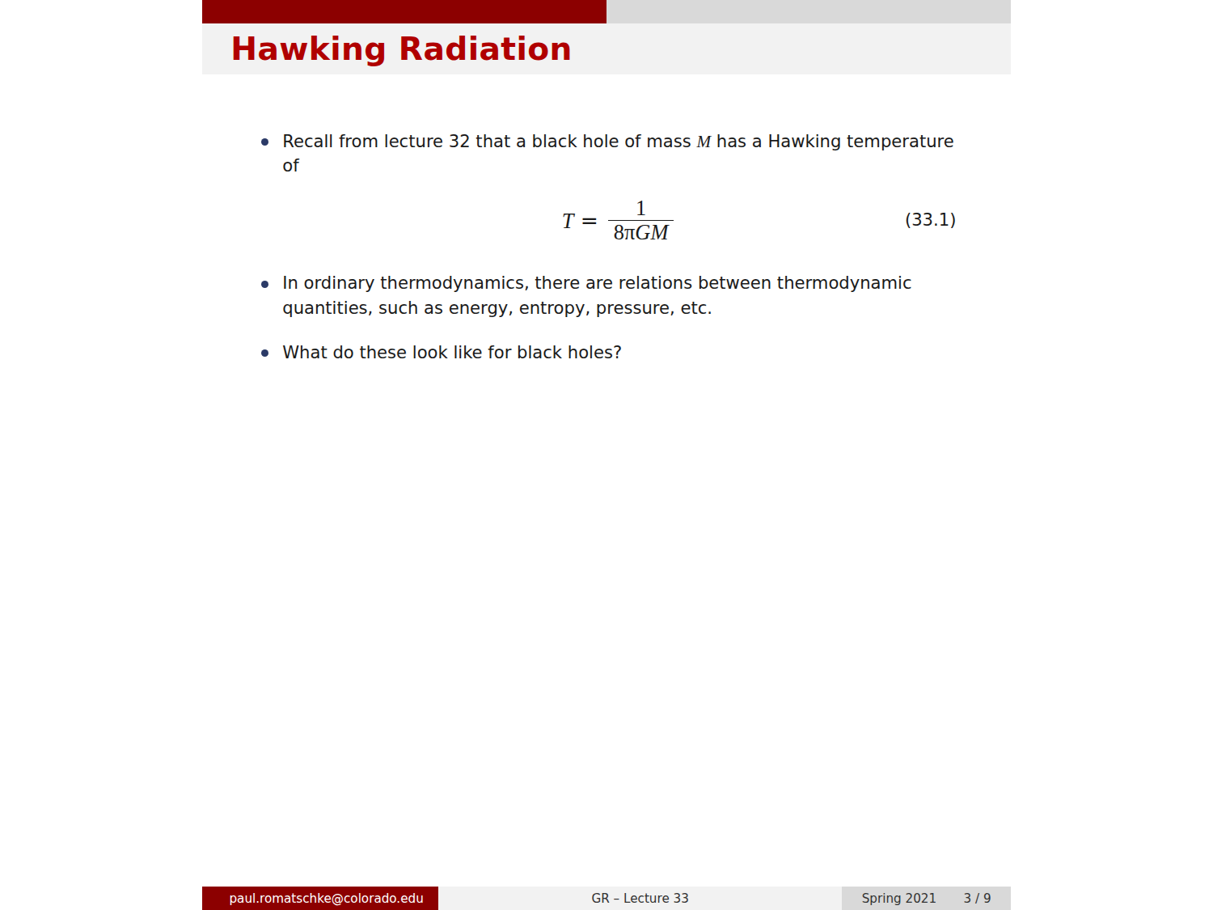Hawking Radiation
Recall from lecture 32 that a black hole of mass M has a Hawking temperature of
T = 1 8π GM
(33.1)
In ordinary thermodynamics, there are relations between thermodynamic quantities, such as energy, entropy, pressure, etc.
What do these look like for black holes?
paul.romatschke@colorado.edu
GR – Lecture 33
Spring 20213 / 9